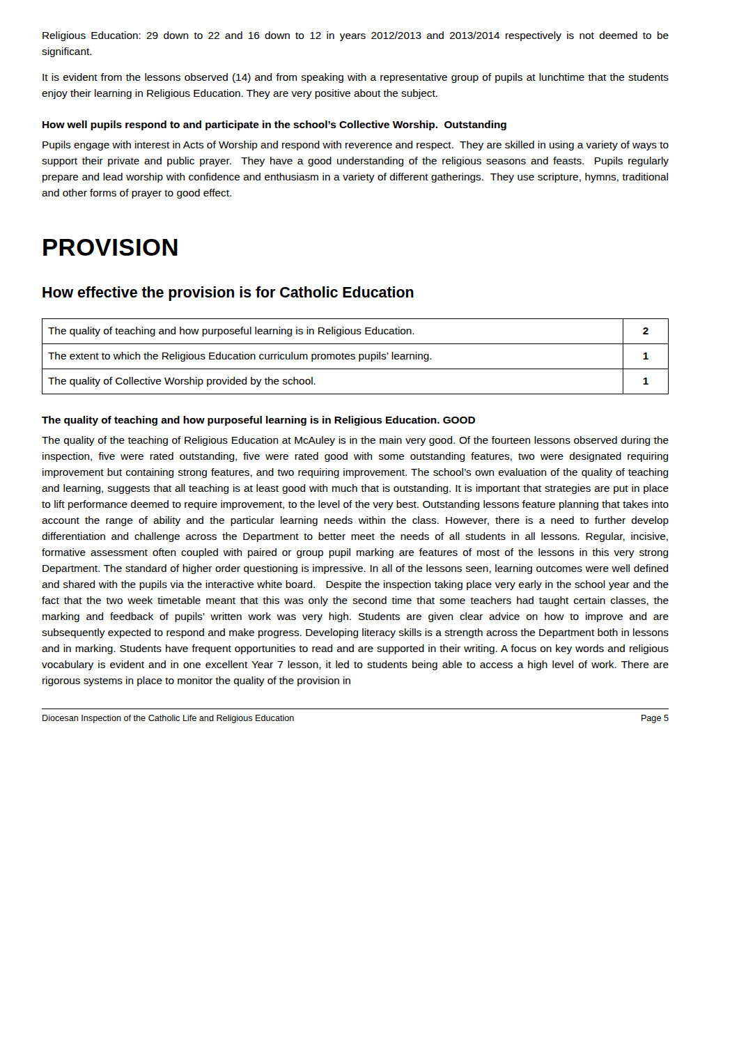Religious Education: 29 down to 22 and 16 down to 12 in years 2012/2013 and 2013/2014 respectively is not deemed to be significant.
It is evident from the lessons observed (14) and from speaking with a representative group of pupils at lunchtime that the students enjoy their learning in Religious Education. They are very positive about the subject.
How well pupils respond to and participate in the school’s Collective Worship. Outstanding
Pupils engage with interest in Acts of Worship and respond with reverence and respect. They are skilled in using a variety of ways to support their private and public prayer. They have a good understanding of the religious seasons and feasts. Pupils regularly prepare and lead worship with confidence and enthusiasm in a variety of different gatherings. They use scripture, hymns, traditional and other forms of prayer to good effect.
PROVISION
How effective the provision is for Catholic Education
| The quality of teaching and how purposeful learning is in Religious Education. | 2 |
| The extent to which the Religious Education curriculum promotes pupils’ learning. | 1 |
| The quality of Collective Worship provided by the school. | 1 |
The quality of teaching and how purposeful learning is in Religious Education. GOOD
The quality of the teaching of Religious Education at McAuley is in the main very good. Of the fourteen lessons observed during the inspection, five were rated outstanding, five were rated good with some outstanding features, two were designated requiring improvement but containing strong features, and two requiring improvement. The school’s own evaluation of the quality of teaching and learning, suggests that all teaching is at least good with much that is outstanding. It is important that strategies are put in place to lift performance deemed to require improvement, to the level of the very best. Outstanding lessons feature planning that takes into account the range of ability and the particular learning needs within the class. However, there is a need to further develop differentiation and challenge across the Department to better meet the needs of all students in all lessons. Regular, incisive, formative assessment often coupled with paired or group pupil marking are features of most of the lessons in this very strong Department. The standard of higher order questioning is impressive. In all of the lessons seen, learning outcomes were well defined and shared with the pupils via the interactive white board. Despite the inspection taking place very early in the school year and the fact that the two week timetable meant that this was only the second time that some teachers had taught certain classes, the marking and feedback of pupils’ written work was very high. Students are given clear advice on how to improve and are subsequently expected to respond and make progress. Developing literacy skills is a strength across the Department both in lessons and in marking. Students have frequent opportunities to read and are supported in their writing. A focus on key words and religious vocabulary is evident and in one excellent Year 7 lesson, it led to students being able to access a high level of work. There are rigorous systems in place to monitor the quality of the provision in
Diocesan Inspection of the Catholic Life and Religious Education Page 5